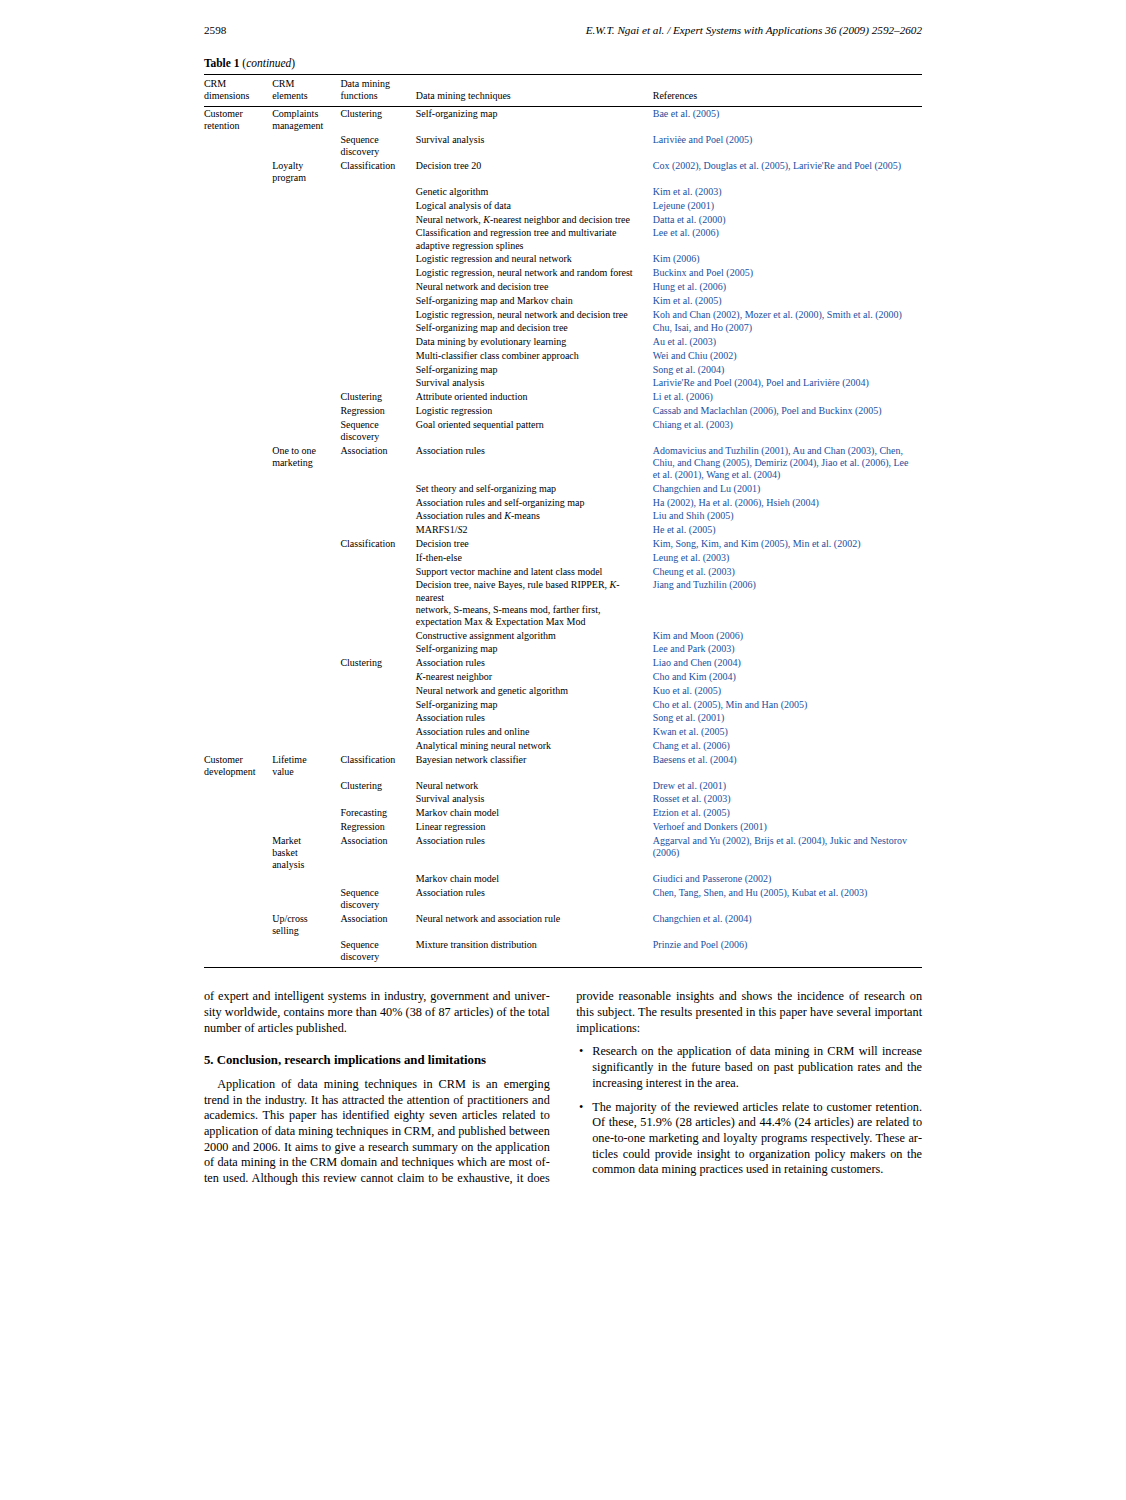2598 E.W.T. Ngai et al. / Expert Systems with Applications 36 (2009) 2592–2602
Table 1 (continued)
| CRM dimensions | CRM elements | Data mining functions | Data mining techniques | References |
| --- | --- | --- | --- | --- |
| Customer retention | Complaints management | Clustering | Self-organizing map | Bae et al. (2005) |
| | | Sequence discovery | Survival analysis | Larivièe and Poel (2005) |
| | Loyalty program | Classification | Decision tree 20 | Cox (2002), Douglas et al. (2005), Larivie'Re and Poel (2005) |
| | | | Genetic algorithm | Kim et al. (2003) |
| | | | Logical analysis of data | Lejeune (2001) |
| | | | Neural network, K -nearest neighbor and decision tree | Datta et al. (2000) |
| | | | Classification and regression tree and multivariate adaptive regression splines | Lee et al. (2006) |
| | | | Logistic regression and neural network | Kim (2006) |
| | | | Logistic regression, neural network and random forest | Buckinx and Poel (2005) |
| | | | Neural network and decision tree | Hung et al. (2006) |
| | | | Self-organizing map and Markov chain | Kim et al. (2005) |
| | | | Logistic regression, neural network and decision tree | Koh and Chan (2002), Mozer et al. (2000), Smith et al. (2000) |
| | | | Self-organizing map and decision tree | Chu, Isai, and Ho (2007) |
| | | | Data mining by evolutionary learning | Au et al. (2003) |
| | | | Multi-classifier class combiner approach | Wei and Chiu (2002) |
| | | | Self-organizing map | Song et al. (2004) |
| | | | Survival analysis | Larivie'Re and Poel (2004), Poel and Larivière (2004) |
| | | Clustering | Attribute oriented induction | Li et al. (2006) |
| | | Regression | Logistic regression | Cassab and Maclachlan (2006), Poel and Buckinx (2005) |
| | | Sequence discovery | Goal oriented sequential pattern | Chiang et al. (2003) |
| | One to one marketing | Association | Association rules | Adomavicius and Tuzhilin (2001), Au and Chan (2003), Chen, Chiu, and Chang (2005), Demiriz (2004), Jiao et al. (2006), Lee et al. (2001), Wang et al. (2004) |
| | | | Set theory and self-organizing map | Changchien and Lu (2001) |
| | | | Association rules and self-organizing map | Ha (2002), Ha et al. (2006), Hsieh (2004) |
| | | | Association rules and K -means | Liu and Shih (2005) |
| | | | MARFS1/ S 2 | He et al. (2005) |
| | | Classification | Decision tree | Kim, Song, Kim, and Kim (2005), Min et al. (2002) |
| | | | If-then-else | Leung et al. (2003) |
| | | | Support vector machine and latent class model | Cheung et al. (2003) |
| | | | Decision tree, naive Bayes, rule based RIPPER, K -nearest network, S-means, S-means mod, farther first, expectation Max & Expectation Max Mod | Jiang and Tuzhilin (2006) |
| | | | Constructive assignment algorithm | Kim and Moon (2006) |
| | | | Self-organizing map | Lee and Park (2003) |
| | | Clustering | Association rules | Liao and Chen (2004) |
| | | | K -nearest neighbor | Cho and Kim (2004) |
| | | | Neural network and genetic algorithm | Kuo et al. (2005) |
| | | | Self-organizing map | Cho et al. (2005), Min and Han (2005) |
| | | | Association rules | Song et al. (2001) |
| | | | Association rules and online | Kwan et al. (2005) |
| | | | Analytical mining neural network | Chang et al. (2006) |
| Customer development | Lifetime value | Classification | Bayesian network classifier | Baesens et al. (2004) |
| | | Clustering | Neural network | Drew et al. (2001) |
| | | | Survival analysis | Rosset et al. (2003) |
| | | Forecasting | Markov chain model | Etzion et al. (2005) |
| | | Regression | Linear regression | Verhoef and Donkers (2001) |
| | Market basket analysis | Association | Association rules | Aggarval and Yu (2002), Brijs et al. (2004), Jukic and Nestorov (2006) |
| | | | Markov chain model | Giudici and Passerone (2002) |
| | | Sequence discovery | Association rules | Chen, Tang, Shen, and Hu (2005), Kubat et al. (2003) |
| | Up/cross selling | Association | Neural network and association rule | Changchien et al. (2004) |
| | | Sequence discovery | Mixture transition distribution | Prinzie and Poel (2006) |
of expert and intelligent systems in industry, government and university worldwide, contains more than 40% (38 of 87 articles) of the total number of articles published.
5. Conclusion, research implications and limitations
Application of data mining techniques in CRM is an emerging trend in the industry. It has attracted the attention of practitioners and academics. This paper has identified eighty seven articles related to application of data mining techniques in CRM, and published between 2000 and 2006. It aims to give a research summary on the application of data mining in the CRM domain and techniques which are most often used. Although this review cannot claim to be exhaustive, it does provide reasonable insights and shows the incidence of research on this subject. The results presented in this paper have several important implications:
Research on the application of data mining in CRM will increase significantly in the future based on past publication rates and the increasing interest in the area.
The majority of the reviewed articles relate to customer retention. Of these, 51.9% (28 articles) and 44.4% (24 articles) are related to one-to-one marketing and loyalty programs respectively. These articles could provide insight to organization policy makers on the common data mining practices used in retaining customers.